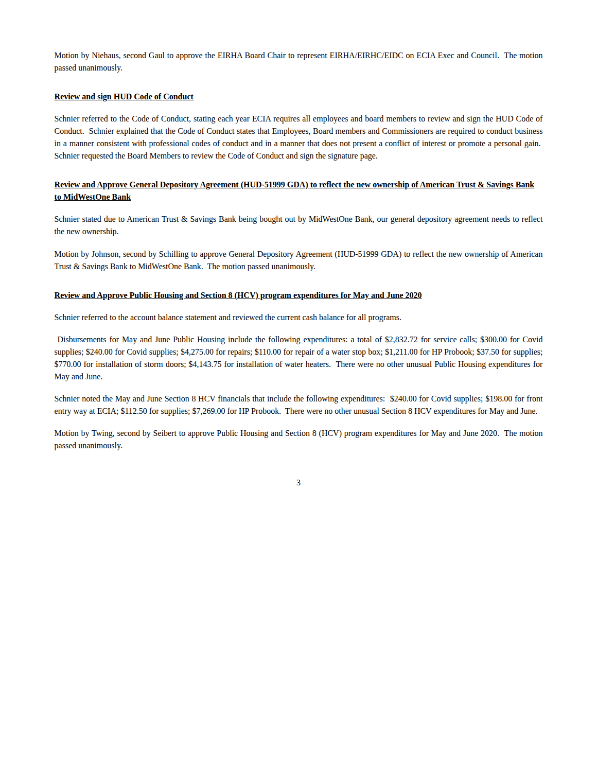Motion by Niehaus, second Gaul to approve the EIRHA Board Chair to represent EIRHA/EIRHC/EIDC on ECIA Exec and Council. The motion passed unanimously.
Review and sign HUD Code of Conduct
Schnier referred to the Code of Conduct, stating each year ECIA requires all employees and board members to review and sign the HUD Code of Conduct. Schnier explained that the Code of Conduct states that Employees, Board members and Commissioners are required to conduct business in a manner consistent with professional codes of conduct and in a manner that does not present a conflict of interest or promote a personal gain. Schnier requested the Board Members to review the Code of Conduct and sign the signature page.
Review and Approve General Depository Agreement (HUD-51999 GDA) to reflect the new ownership of American Trust & Savings Bank to MidWestOne Bank
Schnier stated due to American Trust & Savings Bank being bought out by MidWestOne Bank, our general depository agreement needs to reflect the new ownership.
Motion by Johnson, second by Schilling to approve General Depository Agreement (HUD-51999 GDA) to reflect the new ownership of American Trust & Savings Bank to MidWestOne Bank. The motion passed unanimously.
Review and Approve Public Housing and Section 8 (HCV) program expenditures for May and June 2020
Schnier referred to the account balance statement and reviewed the current cash balance for all programs.
Disbursements for May and June Public Housing include the following expenditures: a total of $2,832.72 for service calls; $300.00 for Covid supplies; $240.00 for Covid supplies; $4,275.00 for repairs; $110.00 for repair of a water stop box; $1,211.00 for HP Probook; $37.50 for supplies; $770.00 for installation of storm doors; $4,143.75 for installation of water heaters. There were no other unusual Public Housing expenditures for May and June.
Schnier noted the May and June Section 8 HCV financials that include the following expenditures: $240.00 for Covid supplies; $198.00 for front entry way at ECIA; $112.50 for supplies; $7,269.00 for HP Probook. There were no other unusual Section 8 HCV expenditures for May and June.
Motion by Twing, second by Seibert to approve Public Housing and Section 8 (HCV) program expenditures for May and June 2020. The motion passed unanimously.
3